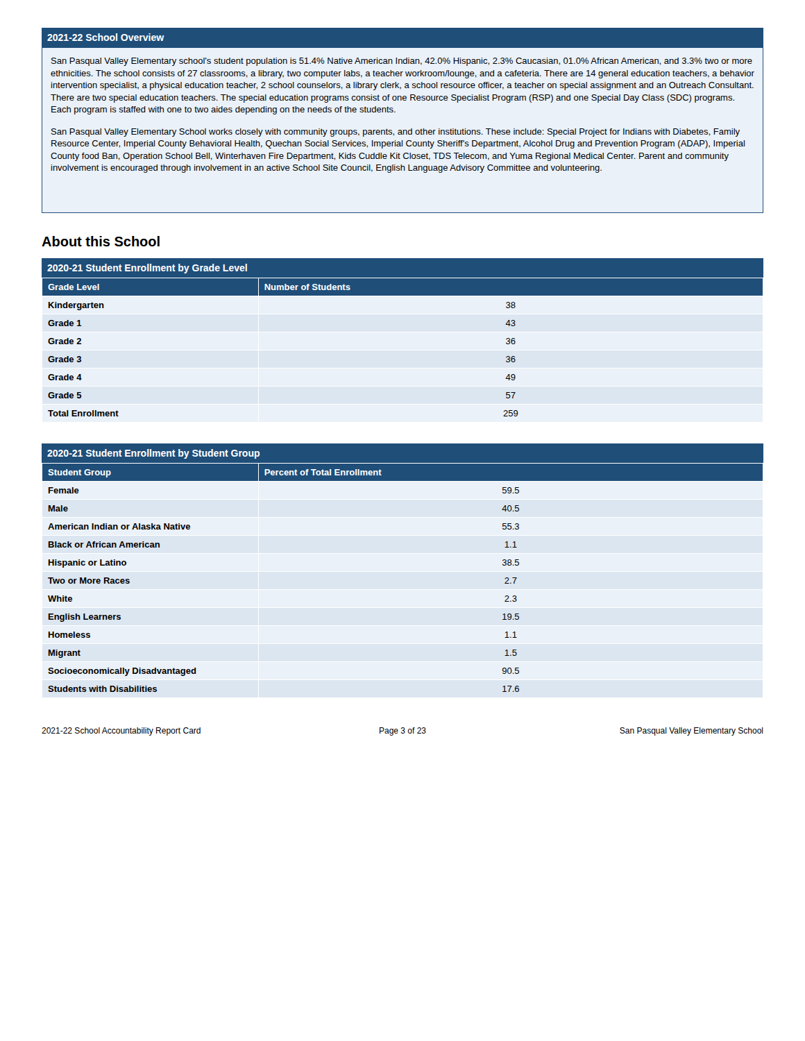2021-22 School Overview
San Pasqual Valley Elementary school's student population is 51.4% Native American Indian, 42.0% Hispanic, 2.3% Caucasian, 01.0% African American, and 3.3% two or more ethnicities. The school consists of 27 classrooms, a library, two computer labs, a teacher workroom/lounge, and a cafeteria. There are 14 general education teachers, a behavior intervention specialist, a physical education teacher, 2 school counselors, a library clerk, a school resource officer, a teacher on special assignment and an Outreach Consultant. There are two special education teachers. The special education programs consist of one Resource Specialist Program (RSP) and one Special Day Class (SDC) programs. Each program is staffed with one to two aides depending on the needs of the students.
San Pasqual Valley Elementary School works closely with community groups, parents, and other institutions. These include: Special Project for Indians with Diabetes, Family Resource Center, Imperial County Behavioral Health, Quechan Social Services, Imperial County Sheriff's Department, Alcohol Drug and Prevention Program (ADAP), Imperial County food Ban, Operation School Bell, Winterhaven Fire Department, Kids Cuddle Kit Closet, TDS Telecom, and Yuma Regional Medical Center. Parent and community involvement is encouraged through involvement in an active School Site Council, English Language Advisory Committee and volunteering.
About this School
2020-21 Student Enrollment by Grade Level
| Grade Level | Number of Students |
| --- | --- |
| Kindergarten | 38 |
| Grade 1 | 43 |
| Grade 2 | 36 |
| Grade 3 | 36 |
| Grade 4 | 49 |
| Grade 5 | 57 |
| Total Enrollment | 259 |
2020-21 Student Enrollment by Student Group
| Student Group | Percent of Total Enrollment |
| --- | --- |
| Female | 59.5 |
| Male | 40.5 |
| American Indian or Alaska Native | 55.3 |
| Black or African American | 1.1 |
| Hispanic or Latino | 38.5 |
| Two or More Races | 2.7 |
| White | 2.3 |
| English Learners | 19.5 |
| Homeless | 1.1 |
| Migrant | 1.5 |
| Socioeconomically Disadvantaged | 90.5 |
| Students with Disabilities | 17.6 |
2021-22 School Accountability Report Card
Page 3 of 23
San Pasqual Valley Elementary School